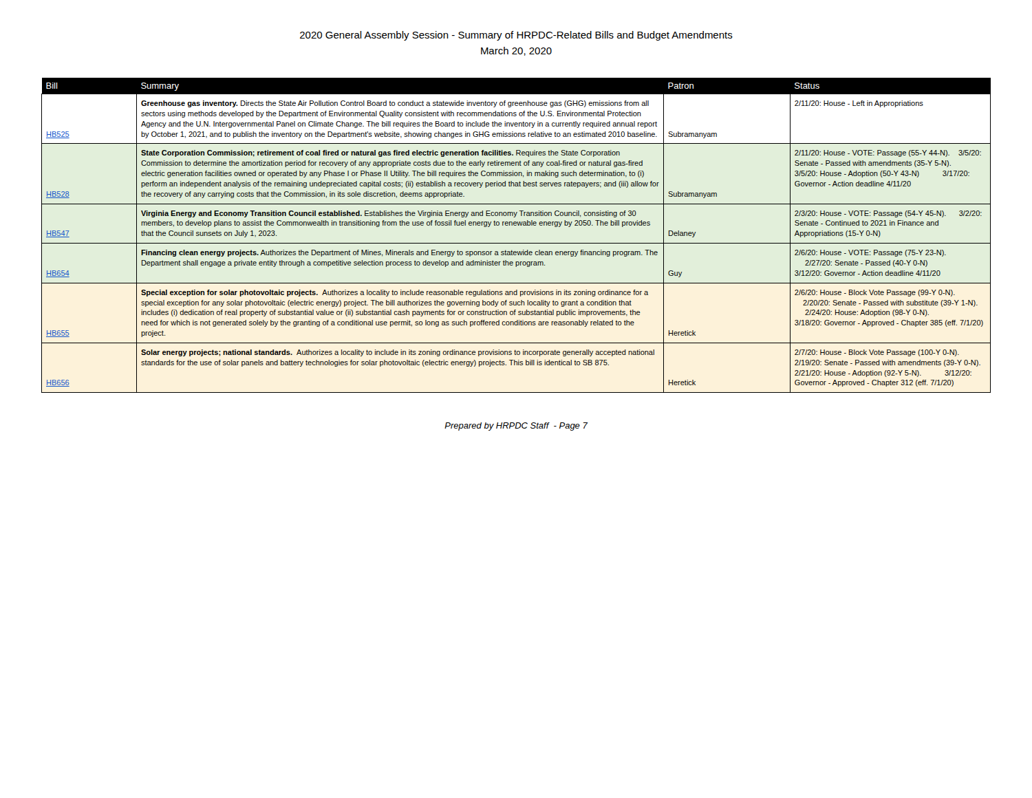2020 General Assembly Session - Summary of HRPDC-Related Bills and Budget Amendments
March 20, 2020
| Bill | Summary | Patron | Status |
| --- | --- | --- | --- |
| HB525 | Greenhouse gas inventory. Directs the State Air Pollution Control Board to conduct a statewide inventory of greenhouse gas (GHG) emissions from all sectors using methods developed by the Department of Environmental Quality consistent with recommendations of the U.S. Environmental Protection Agency and the U.N. Intergovernmental Panel on Climate Change. The bill requires the Board to include the inventory in a currently required annual report by October 1, 2021, and to publish the inventory on the Department's website, showing changes in GHG emissions relative to an estimated 2010 baseline. | Subramanyam | 2/11/20: House - Left in Appropriations |
| HB528 | State Corporation Commission; retirement of coal fired or natural gas fired electric generation facilities. Requires the State Corporation Commission to determine the amortization period for recovery of any appropriate costs due to the early retirement of any coal-fired or natural gas-fired electric generation facilities owned or operated by any Phase I or Phase II Utility. The bill requires the Commission, in making such determination, to (i) perform an independent analysis of the remaining undepreciated capital costs; (ii) establish a recovery period that best serves ratepayers; and (iii) allow for the recovery of any carrying costs that the Commission, in its sole discretion, deems appropriate. | Subramanyam | 2/11/20: House - VOTE: Passage (55-Y 44-N). 3/5/20: Senate - Passed with amendments (35-Y 5-N). 3/5/20: House - Adoption (50-Y 43-N) 3/17/20: Governor - Action deadline 4/11/20 |
| HB547 | Virginia Energy and Economy Transition Council established. Establishes the Virginia Energy and Economy Transition Council, consisting of 30 members, to develop plans to assist the Commonwealth in transitioning from the use of fossil fuel energy to renewable energy by 2050. The bill provides that the Council sunsets on July 1, 2023. | Delaney | 2/3/20: House - VOTE: Passage (54-Y 45-N). 3/2/20: Senate - Continued to 2021 in Finance and Appropriations (15-Y 0-N) |
| HB654 | Financing clean energy projects. Authorizes the Department of Mines, Minerals and Energy to sponsor a statewide clean energy financing program. The Department shall engage a private entity through a competitive selection process to develop and administer the program. | Guy | 2/6/20: House - VOTE: Passage (75-Y 23-N). 2/27/20: Senate - Passed (40-Y 0-N) 3/12/20: Governor - Action deadline 4/11/20 |
| HB655 | Special exception for solar photovoltaic projects. Authorizes a locality to include reasonable regulations and provisions in its zoning ordinance for a special exception for any solar photovoltaic (electric energy) project. The bill authorizes the governing body of such locality to grant a condition that includes (i) dedication of real property of substantial value or (ii) substantial cash payments for or construction of substantial public improvements, the need for which is not generated solely by the granting of a conditional use permit, so long as such proffered conditions are reasonably related to the project. | Heretick | 2/6/20: House - Block Vote Passage (99-Y 0-N). 2/20/20: Senate - Passed with substitute (39-Y 1-N). 2/24/20: House: Adoption (98-Y 0-N). 3/18/20: Governor - Approved - Chapter 385 (eff. 7/1/20) |
| HB656 | Solar energy projects; national standards. Authorizes a locality to include in its zoning ordinance provisions to incorporate generally accepted national standards for the use of solar panels and battery technologies for solar photovoltaic (electric energy) projects. This bill is identical to SB 875. | Heretick | 2/7/20: House - Block Vote Passage (100-Y 0-N). 2/19/20: Senate - Passed with amendments (39-Y 0-N). 2/21/20: House - Adoption (92-Y 5-N). 3/12/20: Governor - Approved - Chapter 312 (eff. 7/1/20) |
Prepared by HRPDC Staff - Page 7